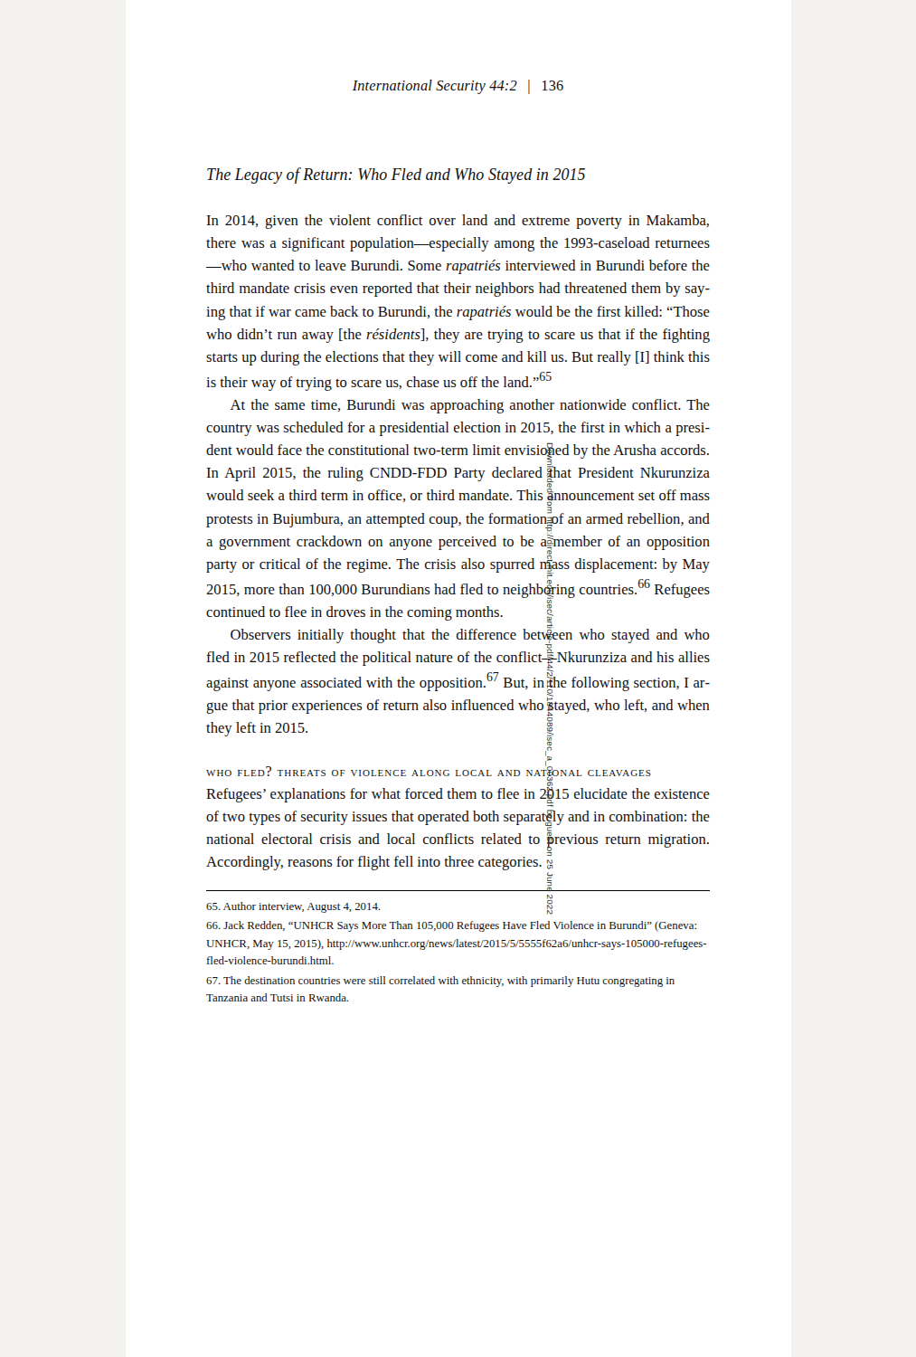International Security 44:2 | 136
The Legacy of Return: Who Fled and Who Stayed in 2015
In 2014, given the violent conflict over land and extreme poverty in Makamba, there was a significant population—especially among the 1993-caseload returnees—who wanted to leave Burundi. Some rapatriés interviewed in Burundi before the third mandate crisis even reported that their neighbors had threatened them by saying that if war came back to Burundi, the rapatriés would be the first killed: “Those who didn’t run away [the résidents], they are trying to scare us that if the fighting starts up during the elections that they will come and kill us. But really [I] think this is their way of trying to scare us, chase us off the land.”65
At the same time, Burundi was approaching another nationwide conflict. The country was scheduled for a presidential election in 2015, the first in which a president would face the constitutional two-term limit envisioned by the Arusha accords. In April 2015, the ruling CNDD-FDD Party declared that President Nkurunziza would seek a third term in office, or third mandate. This announcement set off mass protests in Bujumbura, an attempted coup, the formation of an armed rebellion, and a government crackdown on anyone perceived to be a member of an opposition party or critical of the regime. The crisis also spurred mass displacement: by May 2015, more than 100,000 Burundians had fled to neighboring countries.66 Refugees continued to flee in droves in the coming months.
Observers initially thought that the difference between who stayed and who fled in 2015 reflected the political nature of the conflict—Nkurunziza and his allies against anyone associated with the opposition.67 But, in the following section, I argue that prior experiences of return also influenced who stayed, who left, and when they left in 2015.
who fled? threats of violence along local and national cleavages
Refugees’ explanations for what forced them to flee in 2015 elucidate the existence of two types of security issues that operated both separately and in combination: the national electoral crisis and local conflicts related to previous return migration. Accordingly, reasons for flight fell into three categories.
65. Author interview, August 4, 2014.
66. Jack Redden, “UNHCR Says More Than 105,000 Refugees Have Fled Violence in Burundi” (Geneva: UNHCR, May 15, 2015), http://www.unhcr.org/news/latest/2015/5/5555f62a6/unhcr-says-105000-refugees-fled-violence-burundi.html.
67. The destination countries were still correlated with ethnicity, with primarily Hutu congregating in Tanzania and Tutsi in Rwanda.
Downloaded from http://direct.mit.edu/isec/article-pdf/44/2/110/1844089/isec_a_00362.pdf by guest on 25 June 2022